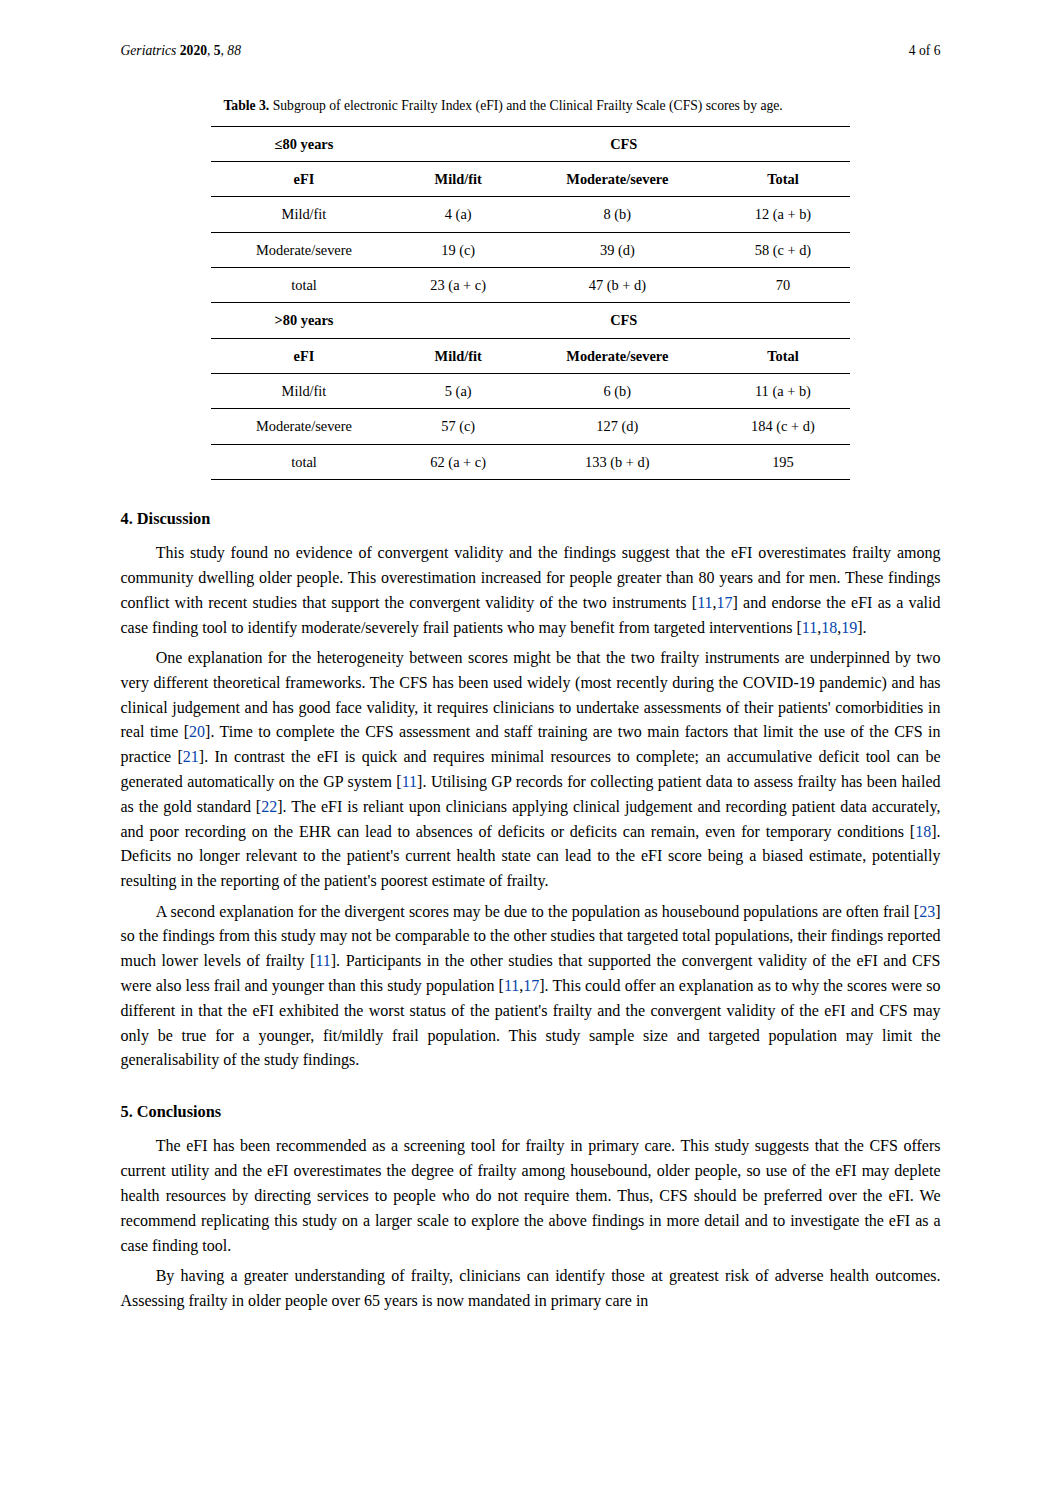Geriatrics 2020, 5, 88
4 of 6
Table 3. Subgroup of electronic Frailty Index (eFI) and the Clinical Frailty Scale (CFS) scores by age.
| ≤80 years | CFS |
| --- | --- |
| eFI | Mild/fit | Moderate/severe | Total |
| Mild/fit | 4 (a) | 8 (b) | 12 (a + b) |
| Moderate/severe | 19 (c) | 39 (d) | 58 (c + d) |
| total | 23 (a + c) | 47 (b + d) | 70 |
| >80 years | CFS |
| eFI | Mild/fit | Moderate/severe | Total |
| Mild/fit | 5 (a) | 6 (b) | 11 (a + b) |
| Moderate/severe | 57 (c) | 127 (d) | 184 (c + d) |
| total | 62 (a + c) | 133 (b + d) | 195 |
4. Discussion
This study found no evidence of convergent validity and the findings suggest that the eFI overestimates frailty among community dwelling older people. This overestimation increased for people greater than 80 years and for men. These findings conflict with recent studies that support the convergent validity of the two instruments [11,17] and endorse the eFI as a valid case finding tool to identify moderate/severely frail patients who may benefit from targeted interventions [11,18,19].
One explanation for the heterogeneity between scores might be that the two frailty instruments are underpinned by two very different theoretical frameworks. The CFS has been used widely (most recently during the COVID-19 pandemic) and has clinical judgement and has good face validity, it requires clinicians to undertake assessments of their patients' comorbidities in real time [20]. Time to complete the CFS assessment and staff training are two main factors that limit the use of the CFS in practice [21]. In contrast the eFI is quick and requires minimal resources to complete; an accumulative deficit tool can be generated automatically on the GP system [11]. Utilising GP records for collecting patient data to assess frailty has been hailed as the gold standard [22]. The eFI is reliant upon clinicians applying clinical judgement and recording patient data accurately, and poor recording on the EHR can lead to absences of deficits or deficits can remain, even for temporary conditions [18]. Deficits no longer relevant to the patient's current health state can lead to the eFI score being a biased estimate, potentially resulting in the reporting of the patient's poorest estimate of frailty.
A second explanation for the divergent scores may be due to the population as housebound populations are often frail [23] so the findings from this study may not be comparable to the other studies that targeted total populations, their findings reported much lower levels of frailty [11]. Participants in the other studies that supported the convergent validity of the eFI and CFS were also less frail and younger than this study population [11,17]. This could offer an explanation as to why the scores were so different in that the eFI exhibited the worst status of the patient's frailty and the convergent validity of the eFI and CFS may only be true for a younger, fit/mildly frail population. This study sample size and targeted population may limit the generalisability of the study findings.
5. Conclusions
The eFI has been recommended as a screening tool for frailty in primary care. This study suggests that the CFS offers current utility and the eFI overestimates the degree of frailty among housebound, older people, so use of the eFI may deplete health resources by directing services to people who do not require them. Thus, CFS should be preferred over the eFI. We recommend replicating this study on a larger scale to explore the above findings in more detail and to investigate the eFI as a case finding tool.
By having a greater understanding of frailty, clinicians can identify those at greatest risk of adverse health outcomes. Assessing frailty in older people over 65 years is now mandated in primary care in